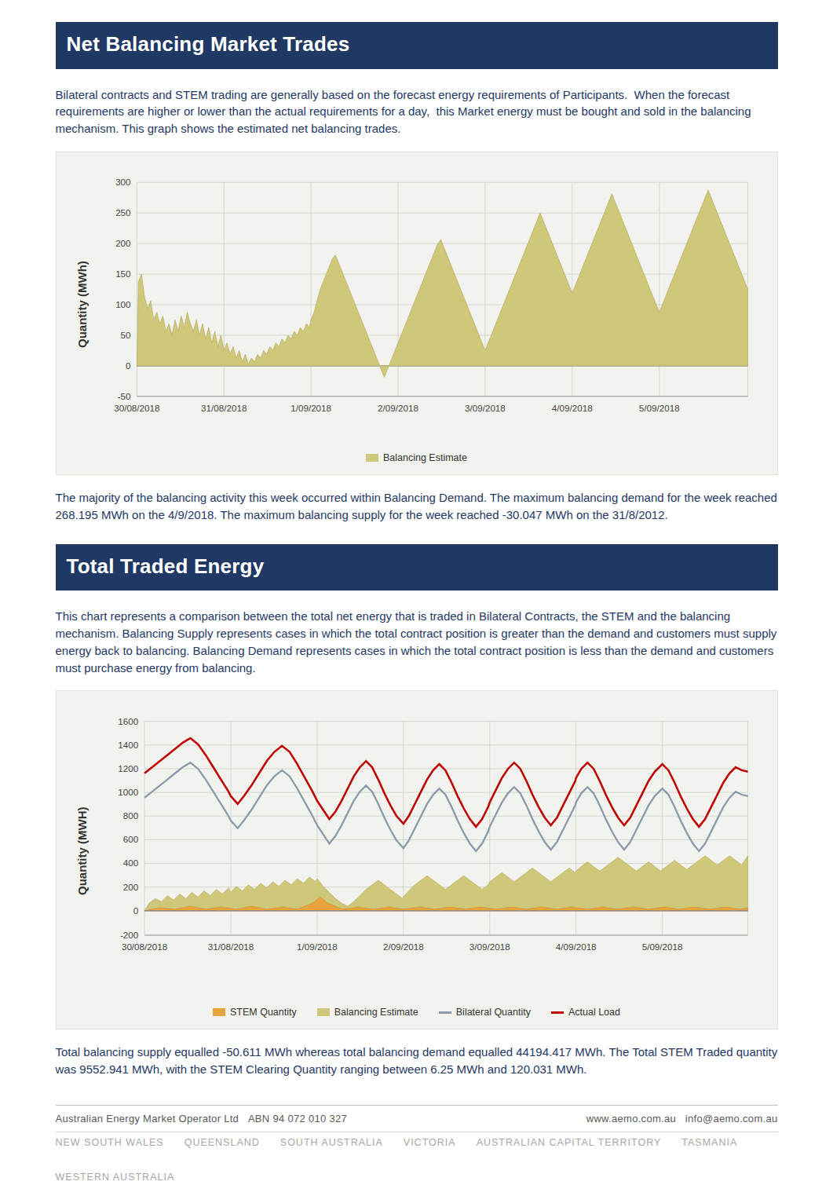Net Balancing Market Trades
Bilateral contracts and STEM trading are generally based on the forecast energy requirements of Participants. When the forecast requirements are higher or lower than the actual requirements for a day, this Market energy must be bought and sold in the balancing mechanism. This graph shows the estimated net balancing trades.
Quantity (MWh)
300 250 200 150 100 50 0 -50 30/08/2018 31/08/2018 1/09/2018 2/09/2018 3/09/2018 4/09/2018 5/09/2018
Balancing Estimate
The majority of the balancing activity this week occurred within Balancing Demand. The maximum balancing demand for the week reached 268.195 MWh on the 4/9/2018. The maximum balancing supply for the week reached -30.047 MWh on the 31/8/2012.
Total Traded Energy
This chart represents a comparison between the total net energy that is traded in Bilateral Contracts, the STEM and the balancing mechanism. Balancing Supply represents cases in which the total contract position is greater than the demand and customers must supply energy back to balancing. Balancing Demand represents cases in which the total contract position is less than the demand and customers must purchase energy from balancing.
Quantity (MWH)
1600 1400 1200 1000 800 600 400 200 0 -200 30/08/2018 31/08/2018 1/09/2018 2/09/2018 3/09/2018 4/09/2018 5/09/2018
STEM Quantity Balancing Estimate Bilateral Quantity Actual Load
Total balancing supply equalled -50.611 MWh whereas total balancing demand equalled 44194.417 MWh. The Total STEM Traded quantity was 9552.941 MWh, with the STEM Clearing Quantity ranging between 6.25 MWh and 120.031 MWh.
Australian Energy Market Operator Ltd ABN 94 072 010 327
www.aemo.com.au info@aemo.com.au
NEW SOUTH WALES QUEENSLAND SOUTH AUSTRALIA VICTORIA AUSTRALIAN CAPITAL TERRITORY TASMANIA WESTERN AUSTRALIA